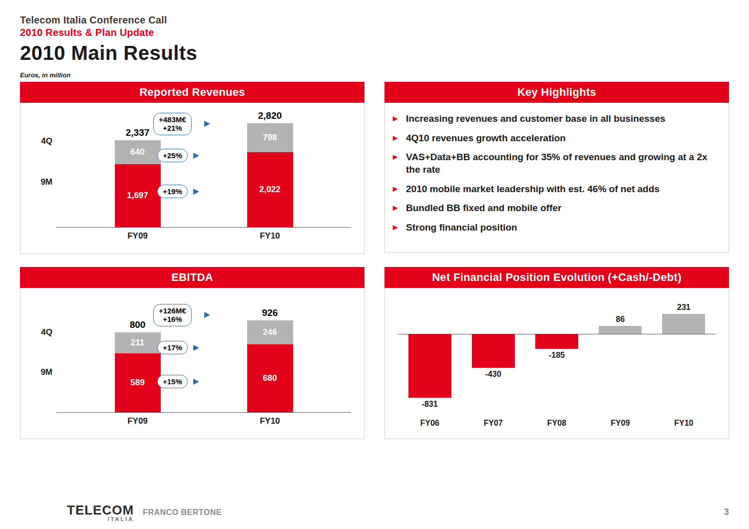Telecom Italia Conference Call
2010 Results & Plan Update
2010 Main Results
Euros, in million
Reported Revenues
4Q 9M
2,337
640
1,697
FY09
2,820
798
2,022
FY10
+483M€
+21%
+25%
+19%
Key Highlights
Increasing revenues and customer base in all businesses
4Q10 revenues growth acceleration
VAS+Data+BB accounting for 35% of revenues and growing at a 2x the rate
2010 mobile market leadership with est. 46% of net adds
Bundled BB fixed and mobile offer
Strong financial position
EBITDA
4Q 9M
800
211
589
FY09
926
246
680
FY10
+126M€
+16%
+17%
+15%
Net Financial Position Evolution (+Cash/-Debt)
-831
FY06
-430
FY07
-185
FY08
86
FY09
231
FY10
TELECOMITALIA
FRANCO BERTONE
3